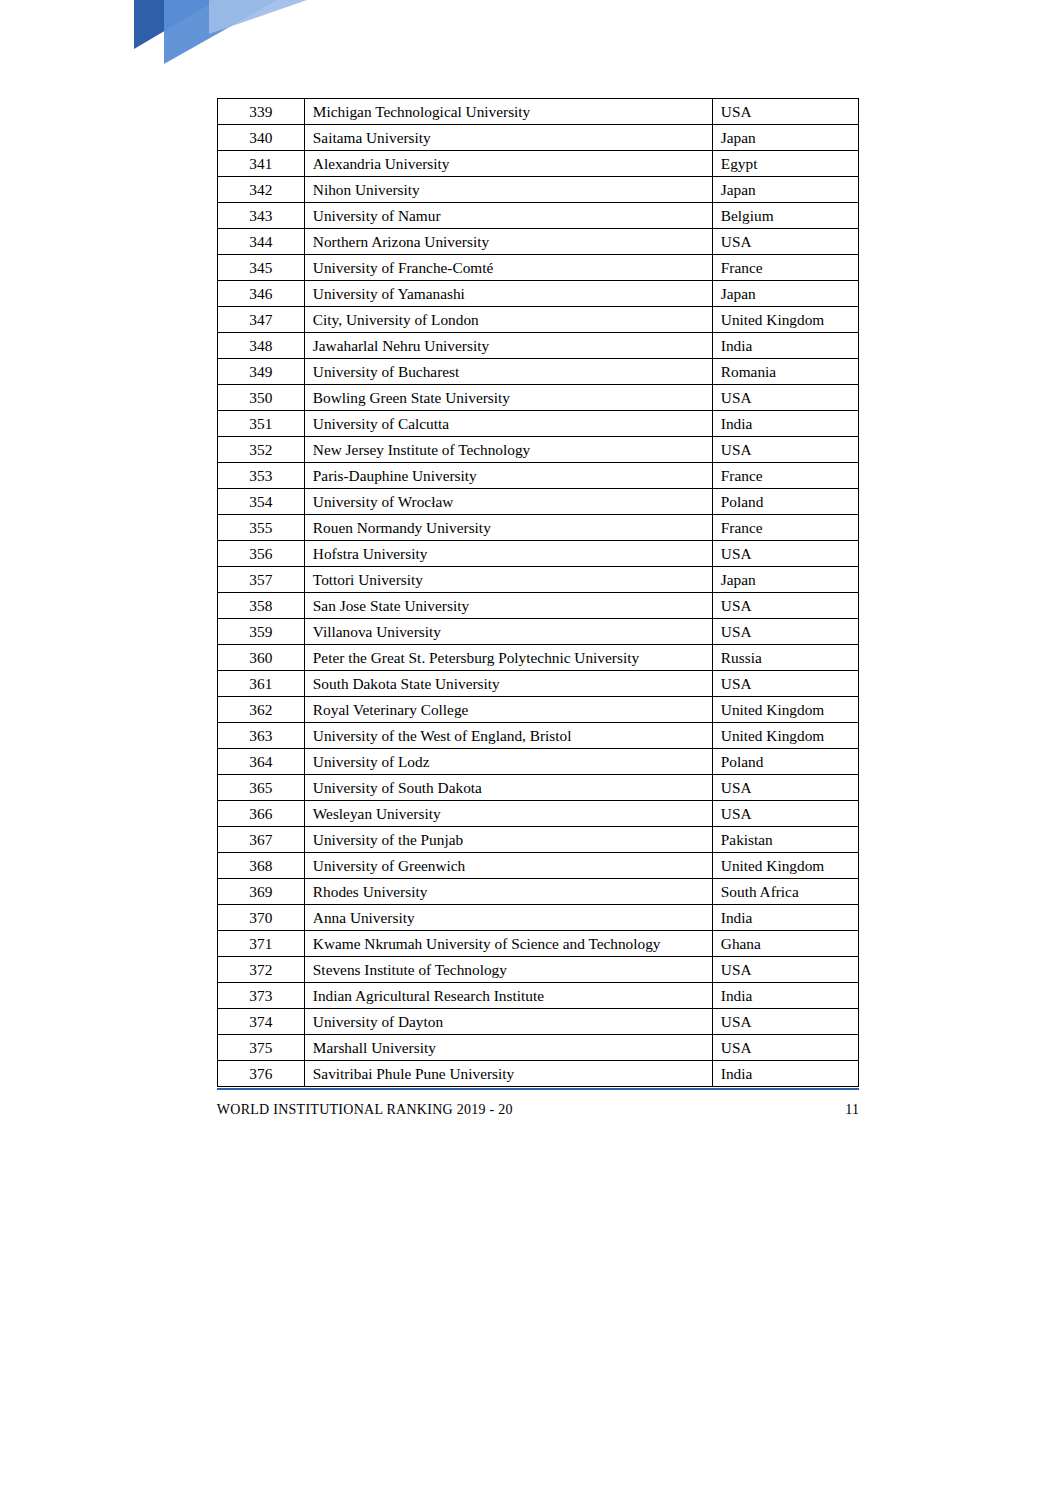| 339 | Michigan Technological University | USA |
| 340 | Saitama University | Japan |
| 341 | Alexandria University | Egypt |
| 342 | Nihon University | Japan |
| 343 | University of Namur | Belgium |
| 344 | Northern Arizona University | USA |
| 345 | University of Franche-Comté | France |
| 346 | University of Yamanashi | Japan |
| 347 | City, University of London | United Kingdom |
| 348 | Jawaharlal Nehru University | India |
| 349 | University of Bucharest | Romania |
| 350 | Bowling Green State University | USA |
| 351 | University of Calcutta | India |
| 352 | New Jersey Institute of Technology | USA |
| 353 | Paris-Dauphine University | France |
| 354 | University of Wrocław | Poland |
| 355 | Rouen Normandy University | France |
| 356 | Hofstra University | USA |
| 357 | Tottori University | Japan |
| 358 | San Jose State University | USA |
| 359 | Villanova University | USA |
| 360 | Peter the Great St. Petersburg Polytechnic University | Russia |
| 361 | South Dakota State University | USA |
| 362 | Royal Veterinary College | United Kingdom |
| 363 | University of the West of England, Bristol | United Kingdom |
| 364 | University of Lodz | Poland |
| 365 | University of South Dakota | USA |
| 366 | Wesleyan University | USA |
| 367 | University of the Punjab | Pakistan |
| 368 | University of Greenwich | United Kingdom |
| 369 | Rhodes University | South Africa |
| 370 | Anna University | India |
| 371 | Kwame Nkrumah University of Science and Technology | Ghana |
| 372 | Stevens Institute of Technology | USA |
| 373 | Indian Agricultural Research Institute | India |
| 374 | University of Dayton | USA |
| 375 | Marshall University | USA |
| 376 | Savitribai Phule Pune University | India |
World Institutional Ranking 2019 - 20 11